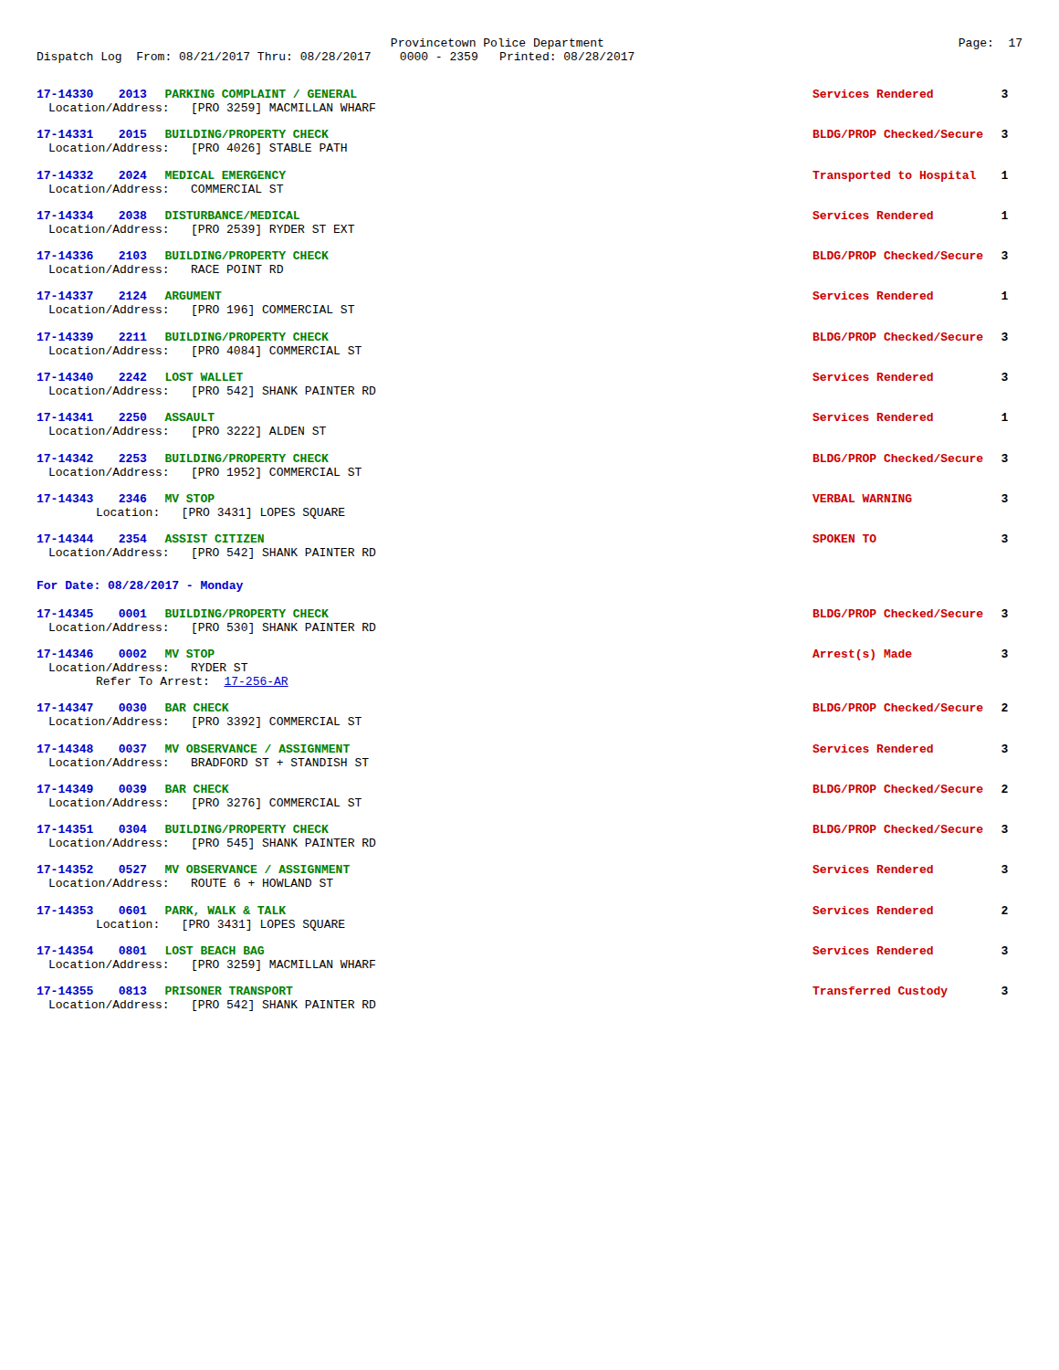Provincetown Police DepartmentPage: 17
Dispatch Log From: 08/21/2017 Thru: 08/28/2017 0000 - 2359 Printed: 08/28/2017
17-143302013 PARKING COMPLAINT / GENERAL Services Rendered 3
Location/Address: [PRO 3259] MACMILLAN WHARF
17-143312015 BUILDING/PROPERTY CHECK BLDG/PROP Checked/Secure 3
Location/Address: [PRO 4026] STABLE PATH
17-143322024 MEDICAL EMERGENCY Transported to Hospital 1
Location/Address: COMMERCIAL ST
17-143342038 DISTURBANCE/MEDICAL Services Rendered 1
Location/Address: [PRO 2539] RYDER ST EXT
17-143362103 BUILDING/PROPERTY CHECK BLDG/PROP Checked/Secure 3
Location/Address: RACE POINT RD
17-143372124 ARGUMENT Services Rendered 1
Location/Address: [PRO 196] COMMERCIAL ST
17-143392211 BUILDING/PROPERTY CHECK BLDG/PROP Checked/Secure 3
Location/Address: [PRO 4084] COMMERCIAL ST
17-143402242 LOST WALLET Services Rendered 3
Location/Address: [PRO 542] SHANK PAINTER RD
17-143412250 ASSAULT Services Rendered 1
Location/Address: [PRO 3222] ALDEN ST
17-143422253 BUILDING/PROPERTY CHECK BLDG/PROP Checked/Secure 3
Location/Address: [PRO 1952] COMMERCIAL ST
17-143432346 MV STOP VERBAL WARNING 3
Location: [PRO 3431] LOPES SQUARE
17-143442354 ASSIST CITIZEN SPOKEN TO 3
Location/Address: [PRO 542] SHANK PAINTER RD
For Date: 08/28/2017 - Monday
17-143450001 BUILDING/PROPERTY CHECK BLDG/PROP Checked/Secure 3
Location/Address: [PRO 530] SHANK PAINTER RD
17-143460002 MV STOP Arrest(s) Made 3
Location/Address: RYDER ST
Refer To Arrest: 17-256-AR
17-143470030 BAR CHECK BLDG/PROP Checked/Secure 2
Location/Address: [PRO 3392] COMMERCIAL ST
17-143480037 MV OBSERVANCE / ASSIGNMENT Services Rendered 3
Location/Address: BRADFORD ST + STANDISH ST
17-143490039 BAR CHECK BLDG/PROP Checked/Secure 2
Location/Address: [PRO 3276] COMMERCIAL ST
17-143510304 BUILDING/PROPERTY CHECK BLDG/PROP Checked/Secure 3
Location/Address: [PRO 545] SHANK PAINTER RD
17-143520527 MV OBSERVANCE / ASSIGNMENT Services Rendered 3
Location/Address: ROUTE 6 + HOWLAND ST
17-143530601 PARK, WALK & TALK Services Rendered 2
Location: [PRO 3431] LOPES SQUARE
17-143540801 LOST BEACH BAG Services Rendered 3
Location/Address: [PRO 3259] MACMILLAN WHARF
17-143550813 PRISONER TRANSPORT Transferred Custody 3
Location/Address: [PRO 542] SHANK PAINTER RD